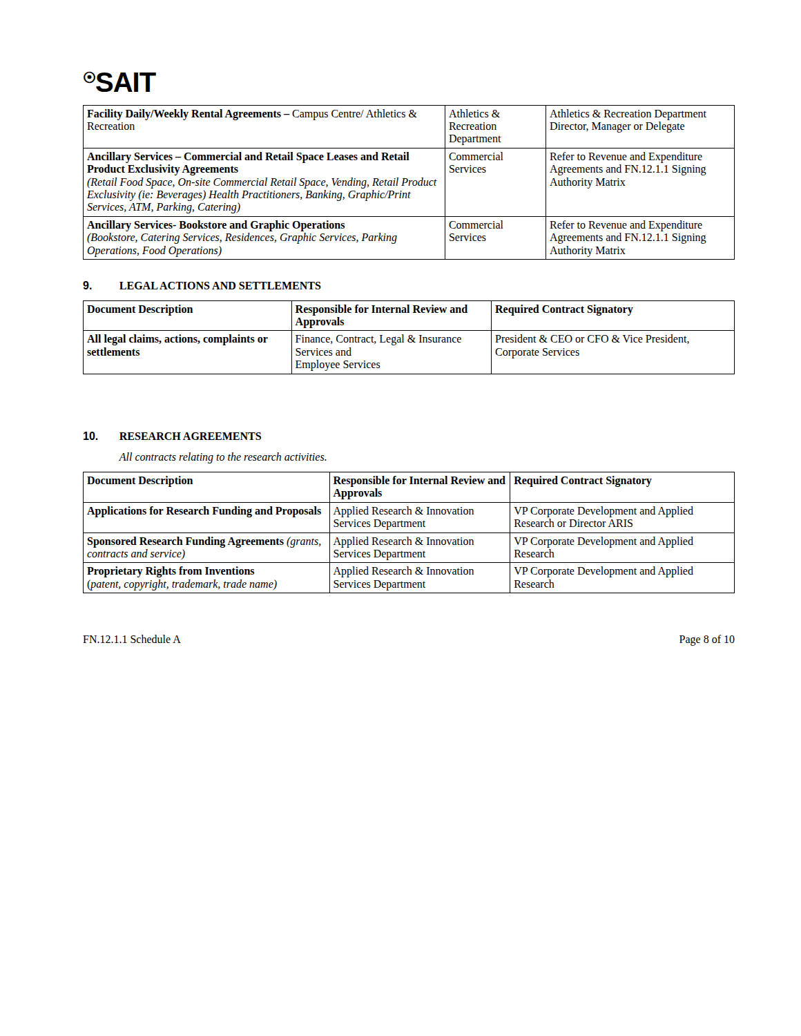⦿SAIT
| Facility Daily/Weekly Rental Agreements – Campus Centre/ Athletics & Recreation | Athletics & Recreation Department | Athletics & Recreation Department Director, Manager or Delegate |
| Ancillary Services – Commercial and Retail Space Leases and Retail Product Exclusivity Agreements (Retail Food Space, On-site Commercial Retail Space, Vending, Retail Product Exclusivity (ie: Beverages) Health Practitioners, Banking, Graphic/Print Services, ATM, Parking, Catering) | Commercial Services | Refer to Revenue and Expenditure Agreements and FN.12.1.1 Signing Authority Matrix |
| Ancillary Services- Bookstore and Graphic Operations (Bookstore, Catering Services, Residences, Graphic Services, Parking Operations, Food Operations) | Commercial Services | Refer to Revenue and Expenditure Agreements and FN.12.1.1 Signing Authority Matrix |
9. LEGAL ACTIONS AND SETTLEMENTS
| Document Description | Responsible for Internal Review and Approvals | Required Contract Signatory |
| --- | --- | --- |
| All legal claims, actions, complaints or settlements | Finance, Contract, Legal & Insurance Services and Employee Services | President & CEO or CFO & Vice President, Corporate Services |
10. RESEARCH AGREEMENTS
All contracts relating to the research activities.
| Document Description | Responsible for Internal Review and Approvals | Required Contract Signatory |
| --- | --- | --- |
| Applications for Research Funding and Proposals | Applied Research & Innovation Services Department | VP Corporate Development and Applied Research or Director ARIS |
| Sponsored Research Funding Agreements (grants, contracts and service) | Applied Research & Innovation Services Department | VP Corporate Development and Applied Research |
| Proprietary Rights from Inventions ( patent, copyright, trademark, trade name) | Applied Research & Innovation Services Department | VP Corporate Development and Applied Research |
FN.12.1.1 Schedule A Page 8 of 10